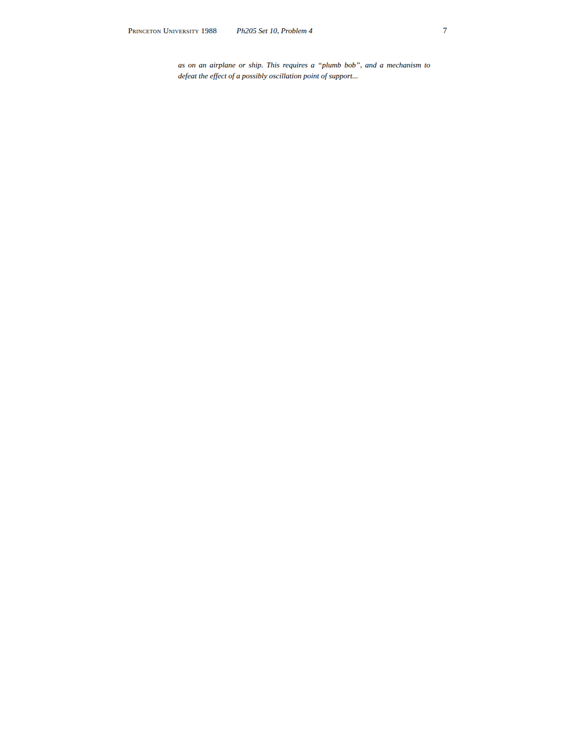Princeton University 1988 Ph205 Set 10, Problem 4 7
as on an airplane or ship. This requires a “plumb bob”, and a mechanism to defeat the effect of a possibly oscillation point of support...